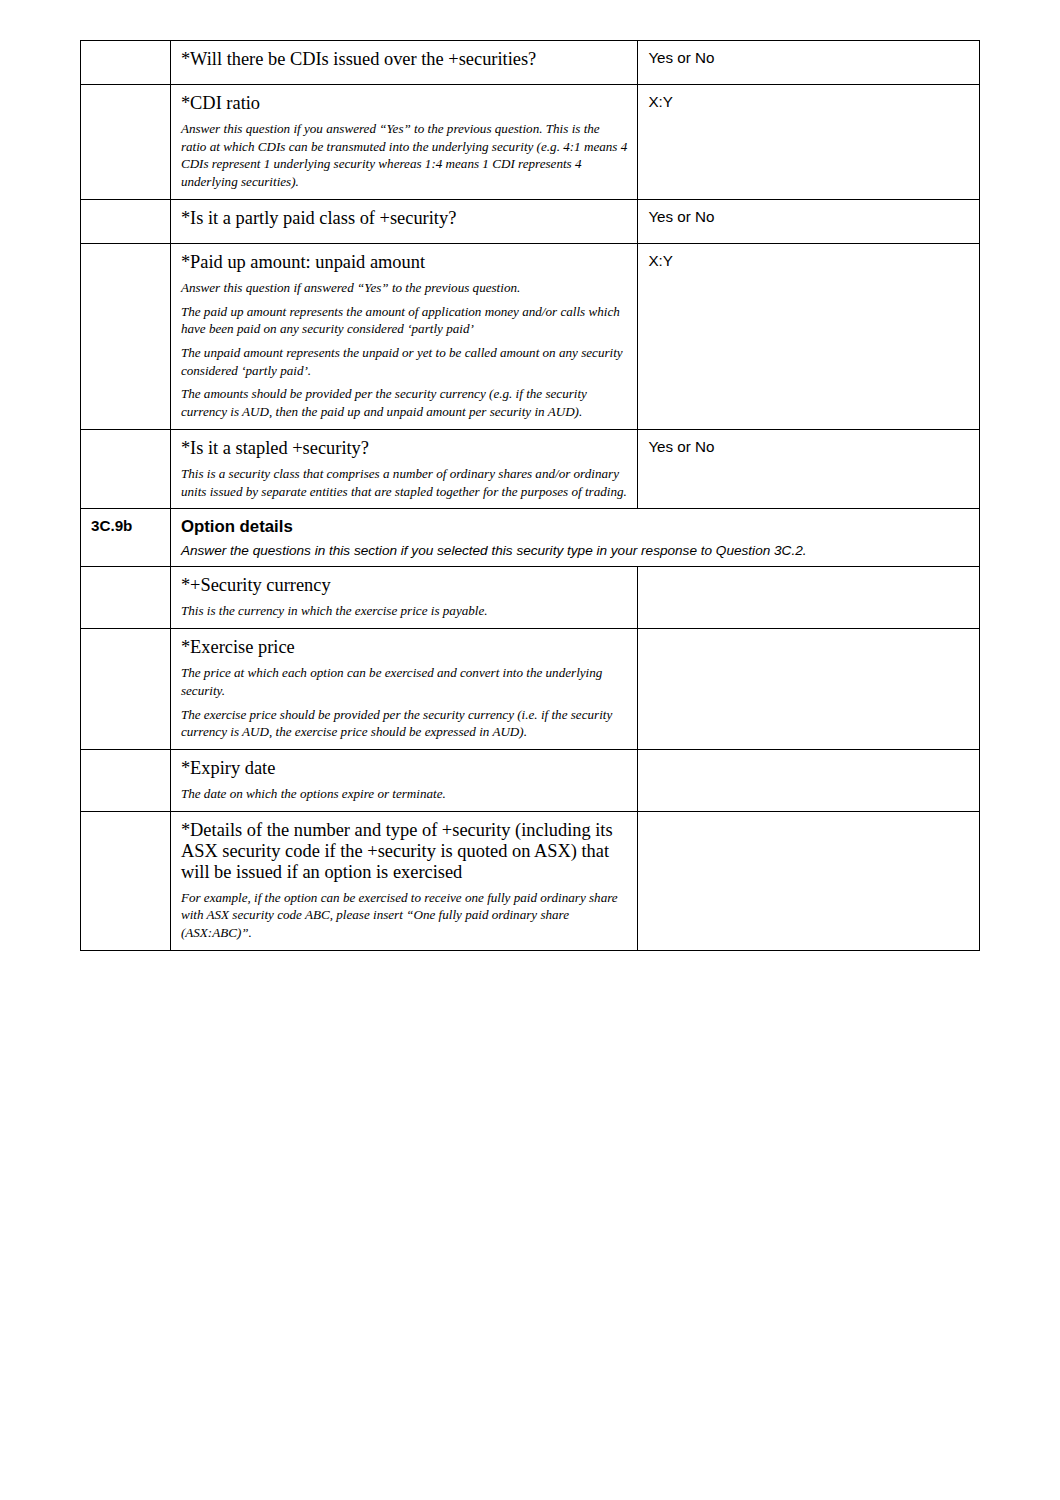| | *Will there be CDIs issued over the +securities? | Yes or No |
| | *CDI ratio Answer this question if you answered “Yes” to the previous question. This is the ratio at which CDIs can be transmuted into the underlying security (e.g. 4:1 means 4 CDIs represent 1 underlying security whereas 1:4 means 1 CDI represents 4 underlying securities). | X:Y |
| | *Is it a partly paid class of +security? | Yes or No |
| | *Paid up amount: unpaid amount Answer this question if answered “Yes” to the previous question. The paid up amount represents the amount of application money and/or calls which have been paid on any security considered ‘partly paid’ The unpaid amount represents the unpaid or yet to be called amount on any security considered ‘partly paid’. The amounts should be provided per the security currency (e.g. if the security currency is AUD, then the paid up and unpaid amount per security in AUD). | X:Y |
| | *Is it a stapled +security? This is a security class that comprises a number of ordinary shares and/or ordinary units issued by separate entities that are stapled together for the purposes of trading. | Yes or No |
| 3C.9b | Option details Answer the questions in this section if you selected this security type in your response to Question 3C.2. |
| | *+Security currency This is the currency in which the exercise price is payable. | |
| | *Exercise price The price at which each option can be exercised and convert into the underlying security. The exercise price should be provided per the security currency (i.e. if the security currency is AUD, the exercise price should be expressed in AUD). | |
| | *Expiry date The date on which the options expire or terminate. | |
| | *Details of the number and type of +security (including its ASX security code if the +security is quoted on ASX) that will be issued if an option is exercised For example, if the option can be exercised to receive one fully paid ordinary share with ASX security code ABC, please insert “One fully paid ordinary share (ASX:ABC)”. | |